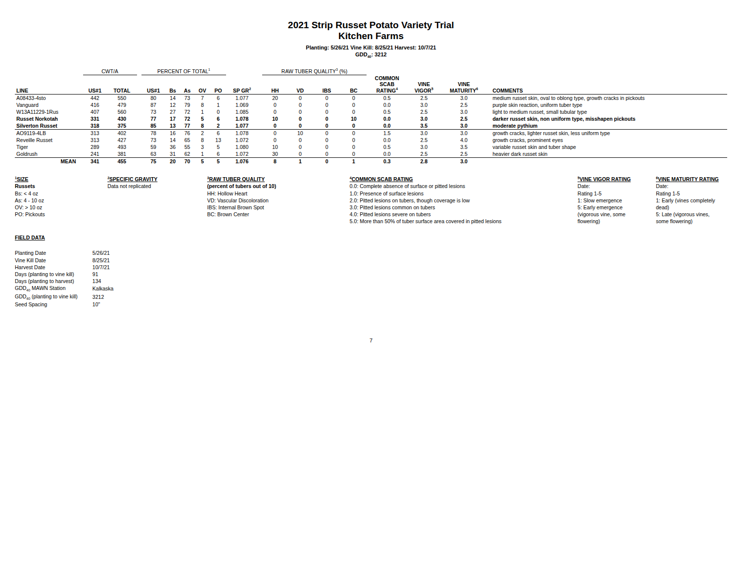2021 Strip Russet Potato Variety Trial
Kitchen Farms
Planting: 5/26/21 Vine Kill: 8/25/21 Harvest: 10/7/21
GDD40: 3212
| | CWT/A | | PERCENT OF TOTAL 1 | | | RAW TUBER QUALITY 3 (%) | | | | |
| --- | --- | --- | --- | --- | --- | --- | --- | --- | --- | --- |
| LINE | US#1 | TOTAL | | US#1 | Bs | As | OV | PO | SP GR 2 | | HH | VD | IBS | BC | COMMON SCAB RATING 4 | VINE VIGOR 5 | VINE MATURITY 6 | COMMENTS |
| A08433-4sto | 442 | 550 | | 80 | 14 | 73 | 7 | 6 | 1.077 | | 20 | 0 | 0 | 0 | 0.5 | 2.5 | 3.0 | medium russet skin, oval to oblong type, growth cracks in pickouts |
| Vanguard | 416 | 479 | | 87 | 12 | 79 | 8 | 1 | 1.069 | | 0 | 0 | 0 | 0 | 0.0 | 3.0 | 2.5 | purple skin reaction, uniform tuber type |
| W13A11229-1Rus | 407 | 560 | | 73 | 27 | 72 | 1 | 0 | 1.085 | | 0 | 0 | 0 | 0 | 0.5 | 2.5 | 3.0 | light to medium russet, small tubular type |
| Russet Norkotah | 331 | 430 | | 77 | 17 | 72 | 5 | 6 | 1.078 | | 10 | 0 | 0 | 10 | 0.0 | 3.0 | 2.5 | darker russet skin, non uniform type, misshapen pickouts |
| Silverton Russet | 318 | 375 | | 85 | 13 | 77 | 8 | 2 | 1.077 | | 0 | 0 | 0 | 0 | 0.0 | 3.5 | 3.0 | moderate pythium |
| AO9119-4LB | 313 | 402 | | 78 | 16 | 76 | 2 | 6 | 1.078 | | 0 | 10 | 0 | 0 | 1.5 | 3.0 | 3.0 | growth cracks, lighter russet skin, less uniform type |
| Reveille Russet | 313 | 427 | | 73 | 14 | 65 | 8 | 13 | 1.072 | | 0 | 0 | 0 | 0 | 0.0 | 2.5 | 4.0 | growth cracks, prominent eyes |
| Tiger | 289 | 493 | | 59 | 36 | 55 | 3 | 5 | 1.080 | | 10 | 0 | 0 | 0 | 0.5 | 3.0 | 3.5 | variable russet skin and tuber shape |
| Goldrush | 241 | 381 | | 63 | 31 | 62 | 1 | 6 | 1.072 | | 30 | 0 | 0 | 0 | 0.0 | 2.5 | 2.5 | heavier dark russet skin |
| MEAN | 341 | 455 | | 75 | 20 | 70 | 5 | 5 | 1.076 | | 8 | 1 | 0 | 1 | 0.3 | 2.8 | 3.0 | |
| 1 SIZE Russets Bs: < 4 oz As: 4 - 10 oz OV: > 10 oz PO: Pickouts | 2 SPECIFIC GRAVITY Data not replicated | 3 RAW TUBER QUALITY (percent of tubers out of 10) HH: Hollow Heart VD: Vascular Discoloration IBS: Internal Brown Spot BC: Brown Center | 4 COMMON SCAB RATING 0.0: Complete absence of surface or pitted lesions 1.0: Presence of surface lesions 2.0: Pitted lesions on tubers, though coverage is low 3.0: Pitted lesions common on tubers 4.0: Pitted lesions severe on tubers 5.0: More than 50% of tuber surface area covered in pitted lesions | 5 VINE VIGOR RATING Date: Rating 1-5 1: Slow emergence 5: Early emergence (vigorous vine, some flowering) | 6 VINE MATURITY RATING Date: Rating 1-5 1: Early (vines completely dead) 5: Late (vigorous vines, some flowering) |
FIELD DATA
| Planting Date | 5/26/21 |
| Vine Kill Date | 8/25/21 |
| Harvest Date | 10/7/21 |
| Days (planting to vine kill) | 91 |
| Days (planting to harvest) | 134 |
| GDD 40 MAWN Station | Kalkaska |
| GDD 40 (planting to vine kill) | 3212 |
| Seed Spacing | 10" |
7